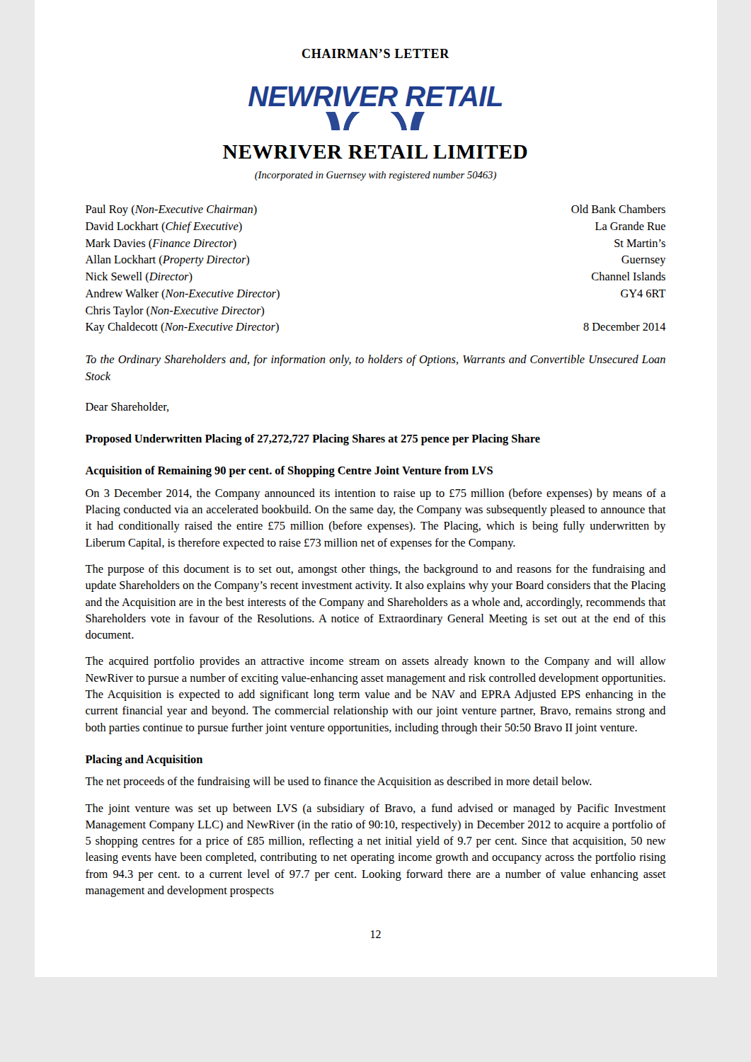Chairman’s Letter
NEW RIVER RETAIL
NEWRIVER RETAIL LIMITED
(Incorporated in Guernsey with registered number 50463)
| Paul Roy ( Non-Executive Chairman ) | Old Bank Chambers |
| David Lockhart ( Chief Executive ) | La Grande Rue |
| Mark Davies ( Finance Director ) | St Martin’s |
| Allan Lockhart ( Property Director ) | Guernsey |
| Nick Sewell ( Director ) | Channel Islands |
| Andrew Walker ( Non-Executive Director ) | GY4 6RT |
| Chris Taylor ( Non-Executive Director ) | |
| Kay Chaldecott ( Non-Executive Director ) | 8 December 2014 |
To the Ordinary Shareholders and, for information only, to holders of Options, Warrants and Convertible Unsecured Loan Stock
Dear Shareholder,
Proposed Underwritten Placing of 27,272,727 Placing Shares at 275 pence per Placing Share
Acquisition of Remaining 90 per cent. of Shopping Centre Joint Venture from LVS
On 3 December 2014, the Company announced its intention to raise up to £75 million (before expenses) by means of a Placing conducted via an accelerated bookbuild. On the same day, the Company was subsequently pleased to announce that it had conditionally raised the entire £75 million (before expenses). The Placing, which is being fully underwritten by Liberum Capital, is therefore expected to raise £73 million net of expenses for the Company.
The purpose of this document is to set out, amongst other things, the background to and reasons for the fundraising and update Shareholders on the Company’s recent investment activity. It also explains why your Board considers that the Placing and the Acquisition are in the best interests of the Company and Shareholders as a whole and, accordingly, recommends that Shareholders vote in favour of the Resolutions. A notice of Extraordinary General Meeting is set out at the end of this document.
The acquired portfolio provides an attractive income stream on assets already known to the Company and will allow NewRiver to pursue a number of exciting value-enhancing asset management and risk controlled development opportunities. The Acquisition is expected to add significant long term value and be NAV and EPRA Adjusted EPS enhancing in the current financial year and beyond. The commercial relationship with our joint venture partner, Bravo, remains strong and both parties continue to pursue further joint venture opportunities, including through their 50:50 Bravo II joint venture.
Placing and Acquisition
The net proceeds of the fundraising will be used to finance the Acquisition as described in more detail below.
The joint venture was set up between LVS (a subsidiary of Bravo, a fund advised or managed by Pacific Investment Management Company LLC) and NewRiver (in the ratio of 90:10, respectively) in December 2012 to acquire a portfolio of 5 shopping centres for a price of £85 million, reflecting a net initial yield of 9.7 per cent. Since that acquisition, 50 new leasing events have been completed, contributing to net operating income growth and occupancy across the portfolio rising from 94.3 per cent. to a current level of 97.7 per cent. Looking forward there are a number of value enhancing asset management and development prospects
12